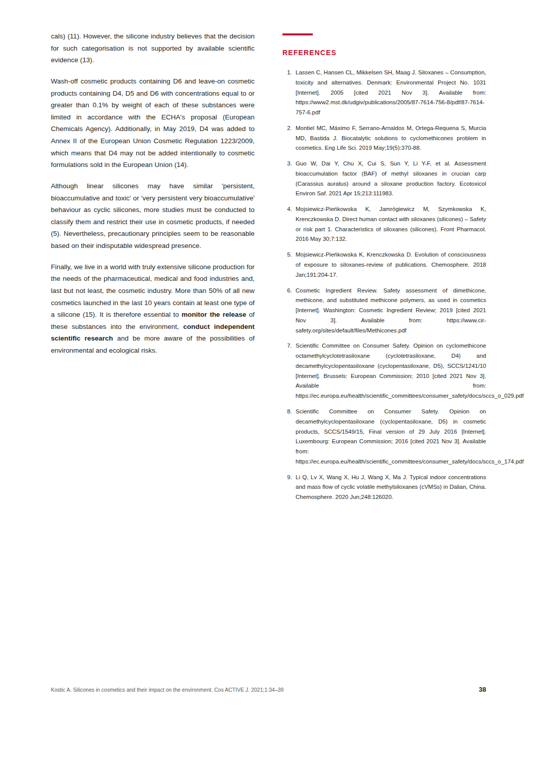cals) (11). However, the silicone industry believes that the decision for such categorisation is not supported by available scientific evidence (13).
Wash-off cosmetic products containing D6 and leave-on cosmetic products containing D4, D5 and D6 with concentrations equal to or greater than 0.1% by weight of each of these substances were limited in accordance with the ECHA's proposal (European Chemicals Agency). Additionally, in May 2019, D4 was added to Annex II of the European Union Cosmetic Regulation 1223/2009, which means that D4 may not be added intentionally to cosmetic formulations sold in the European Union (14).
Although linear silicones may have similar 'persistent, bioaccumulative and toxic' or 'very persistent very bioaccumulative' behaviour as cyclic silicones, more studies must be conducted to classify them and restrict their use in cosmetic products, if needed (5). Nevertheless, precautionary principles seem to be reasonable based on their indisputable widespread presence.
Finally, we live in a world with truly extensive silicone production for the needs of the pharmaceutical, medical and food industries and, last but not least, the cosmetic industry. More than 50% of all new cosmetics launched in the last 10 years contain at least one type of a silicone (15). It is therefore essential to monitor the release of these substances into the environment, conduct independent scientific research and be more aware of the possibilities of environmental and ecological risks.
REFERENCES
Lassen C, Hansen CL, Mikkelsen SH, Maag J. Siloxanes – Consumption, toxicity and alternatives. Denmark: Environmental Project No. 1031 [Internet]. 2005 [cited 2021 Nov 3]. Available from: https://www2.mst.dk/udgiv/publications/2005/87-7614-756-8/pdf/87-7614-757-6.pdf
Montiel MC, Máximo F, Serrano-Arnaldos M, Ortega-Requena S, Murcia MD, Bastida J. Biocatalytic solutions to cyclomethicones problem in cosmetics. Eng Life Sci. 2019 May;19(5):370-88.
Guo W, Dai Y, Chu X, Cui S, Sun Y, Li Y-F, et al. Assessment bioaccumulation factor (BAF) of methyl siloxanes in crucian carp (Carassius auratus) around a siloxane production factory. Ecotoxicol Environ Saf. 2021 Apr 15;213:111983.
Mojsiewicz-Pieńkowska K, Jamrógiewicz M, Szymkowska K, Krenczkowska D. Direct human contact with siloxanes (silicones) – Safety or risk part 1. Characteristics of siloxanes (silicones). Front Pharmacol. 2016 May 30;7:132.
Mojsiewicz-Pieńkowska K, Krenczkowska D. Evolution of consciousness of exposure to siloxanes-review of publications. Chemosphere. 2018 Jan;191:204-17.
Cosmetic Ingredient Review. Safety assessment of dimethicone, methicone, and substituted methicone polymers, as used in cosmetics [Internet]. Washington: Cosmetic Ingredient Review; 2019 [cited 2021 Nov 3]. Available from: https://www.cir-safety.org/sites/default/files/Methicones.pdf
Scientific Committee on Consumer Safety. Opinion on cyclomethicone octamethylcyclotetrasiloxane (cyclotetrasiloxane, D4) and decamethylcyclopentasiloxane (cyclopentasiloxane, D5), SCCS/1241/10 [Internet]. Brussels: European Commission; 2010 [cited 2021 Nov 3]. Available from: https://ec.europa.eu/health/scientific_committees/consumer_safety/docs/sccs_o_029.pdf
Scientific Committee on Consumer Safety. Opinion on decamethylcyclopentasiloxane (cyclopentasiloxane, D5) in cosmetic products, SCCS/1549/15, Final version of 29 July 2016 [Internet]. Luxembourg: European Commission; 2016 [cited 2021 Nov 3]. Available from: https://ec.europa.eu/health/scientific_committees/consumer_safety/docs/sccs_o_174.pdf
Li Q, Lv X, Wang X, Hu J, Wang X, Ma J. Typical indoor concentrations and mass flow of cyclic volatile methylsiloxanes (cVMSs) in Dalian, China. Chemosphere. 2020 Jun;248:126020.
Kostic A. Silicones in cosmetics and their impact on the environment. Cos ACTIVE J. 2021;1:34–39 38